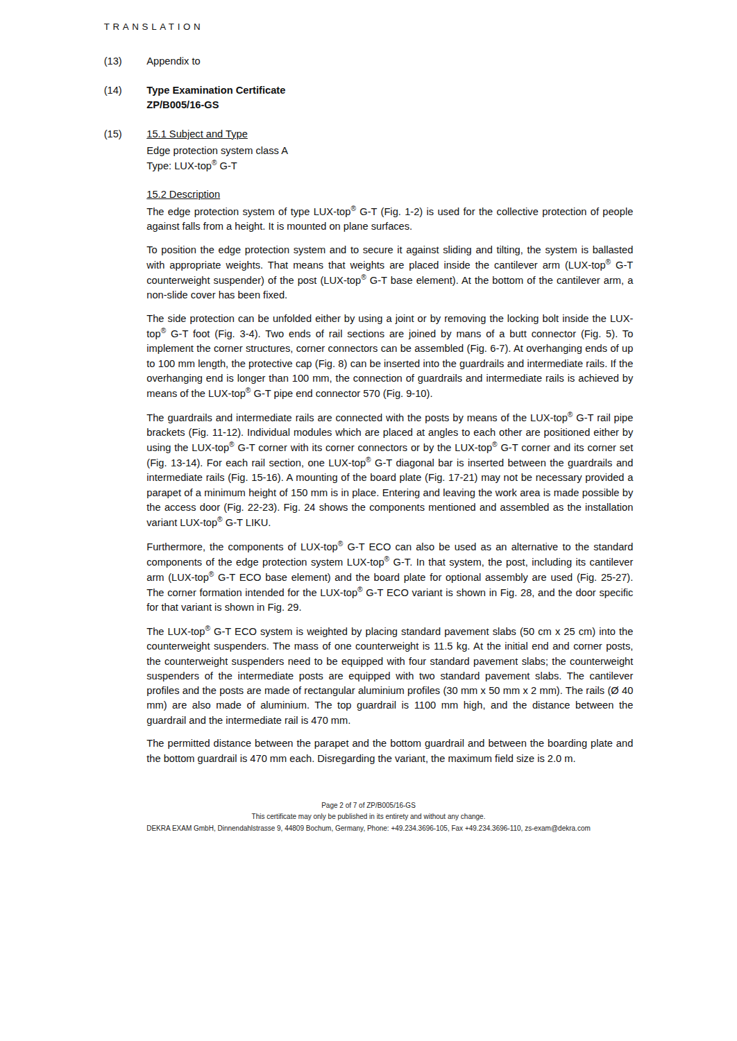TRANSLATION
(13)
Appendix to
(14)
Type Examination Certificate
ZP/B005/16-GS
(15)
15.1 Subject and Type
Edge protection system class A
Type: LUX-top® G-T
15.2 Description
The edge protection system of type LUX-top® G-T (Fig. 1-2) is used for the collective protection of people against falls from a height. It is mounted on plane surfaces.
To position the edge protection system and to secure it against sliding and tilting, the system is ballasted with appropriate weights. That means that weights are placed inside the cantilever arm (LUX-top® G-T counterweight suspender) of the post (LUX-top® G-T base element). At the bottom of the cantilever arm, a non-slide cover has been fixed.
The side protection can be unfolded either by using a joint or by removing the locking bolt inside the LUX-top® G-T foot (Fig. 3-4). Two ends of rail sections are joined by mans of a butt connector (Fig. 5). To implement the corner structures, corner connectors can be assembled (Fig. 6-7). At overhanging ends of up to 100 mm length, the protective cap (Fig. 8) can be inserted into the guardrails and intermediate rails. If the overhanging end is longer than 100 mm, the connection of guardrails and intermediate rails is achieved by means of the LUX-top® G-T pipe end connector 570 (Fig. 9-10).
The guardrails and intermediate rails are connected with the posts by means of the LUX-top® G-T rail pipe brackets (Fig. 11-12). Individual modules which are placed at angles to each other are positioned either by using the LUX-top® G-T corner with its corner connectors or by the LUX-top® G-T corner and its corner set (Fig. 13-14). For each rail section, one LUX-top® G-T diagonal bar is inserted between the guardrails and intermediate rails (Fig. 15-16). A mounting of the board plate (Fig. 17-21) may not be necessary provided a parapet of a minimum height of 150 mm is in place. Entering and leaving the work area is made possible by the access door (Fig. 22-23). Fig. 24 shows the components mentioned and assembled as the installation variant LUX-top® G-T LIKU.
Furthermore, the components of LUX-top® G-T ECO can also be used as an alternative to the standard components of the edge protection system LUX-top® G-T. In that system, the post, including its cantilever arm (LUX-top® G-T ECO base element) and the board plate for optional assembly are used (Fig. 25-27). The corner formation intended for the LUX-top® G-T ECO variant is shown in Fig. 28, and the door specific for that variant is shown in Fig. 29.
The LUX-top® G-T ECO system is weighted by placing standard pavement slabs (50 cm x 25 cm) into the counterweight suspenders. The mass of one counterweight is 11.5 kg. At the initial end and corner posts, the counterweight suspenders need to be equipped with four standard pavement slabs; the counterweight suspenders of the intermediate posts are equipped with two standard pavement slabs. The cantilever profiles and the posts are made of rectangular aluminium profiles (30 mm x 50 mm x 2 mm). The rails (Ø 40 mm) are also made of aluminium. The top guardrail is 1100 mm high, and the distance between the guardrail and the intermediate rail is 470 mm.
The permitted distance between the parapet and the bottom guardrail and between the boarding plate and the bottom guardrail is 470 mm each. Disregarding the variant, the maximum field size is 2.0 m.
Page 2 of 7 of ZP/B005/16-GS
This certificate may only be published in its entirety and without any change.
DEKRA EXAM GmbH, Dinnendahlstrasse 9, 44809 Bochum, Germany, Phone: +49.234.3696-105, Fax +49.234.3696-110, zs-exam@dekra.com